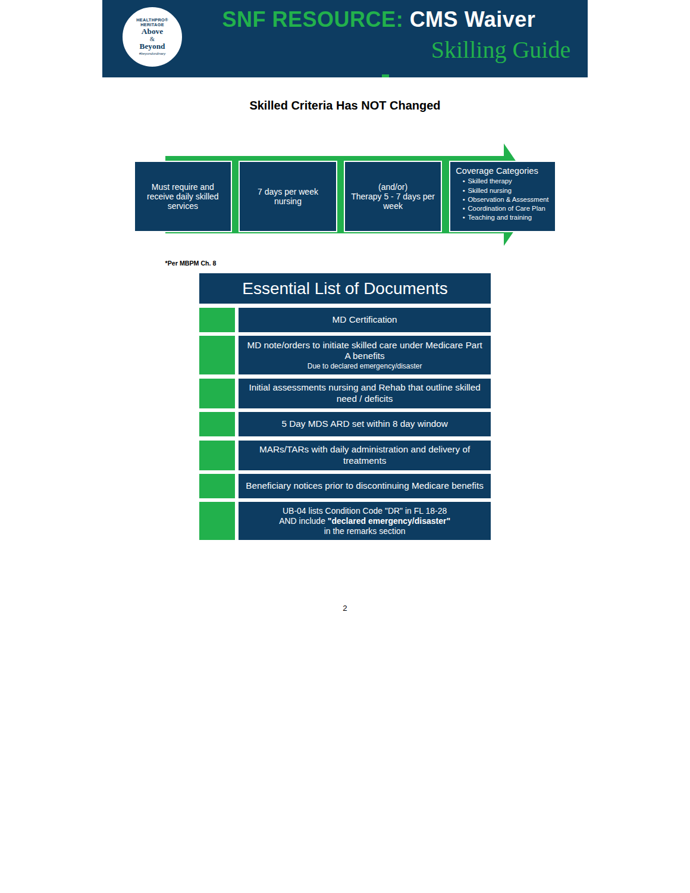HealthPRO® Heritage
Above
&
Beyond
#beyondordinary
SNF RESOURCE: CMS Waiver
Skilling Guide
Skilled Criteria Has NOT Changed
Must require and receive daily skilled services
7 days per week nursing
(and/or)
Therapy 5 - 7 days per week
Coverage Categories
Skilled therapy
Skilled nursing
Observation & Assessment
Coordination of Care Plan
Teaching and training
*Per MBPM Ch. 8
Essential List of Documents
MD Certification
MD note/orders to initiate skilled care under Medicare Part A benefits Due to declared emergency/disaster
Initial assessments nursing and Rehab that outline skilled need / deficits
5 Day MDS ARD set within 8 day window
MARs/TARs with daily administration and delivery of treatments
Beneficiary notices prior to discontinuing Medicare benefits
UB-04 lists Condition Code "DR" in FL 18-28
AND include "declared emergency/disaster"
in the remarks section
2